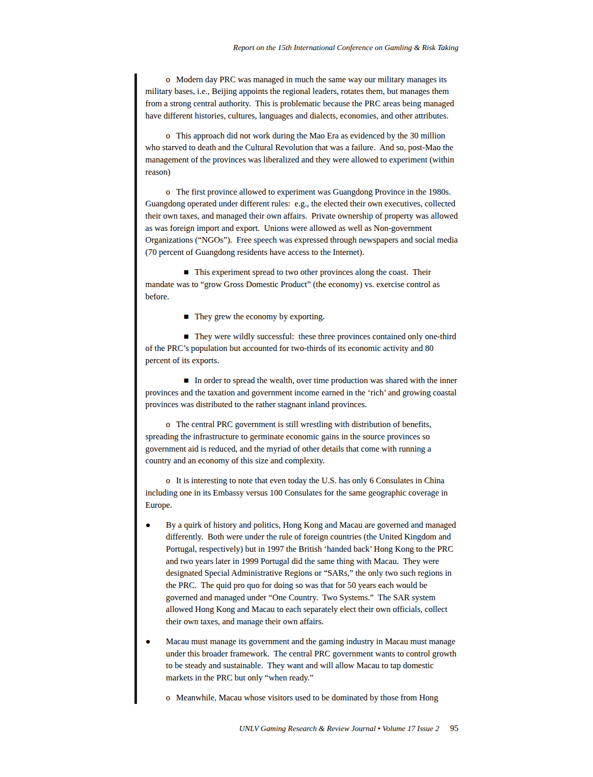Report on the 15th International Conference on Gamling & Risk Taking
o Modern day PRC was managed in much the same way our military manages its military bases, i.e., Beijing appoints the regional leaders, rotates them, but manages them from a strong central authority. This is problematic because the PRC areas being managed have different histories, cultures, languages and dialects, economies, and other attributes.
o This approach did not work during the Mao Era as evidenced by the 30 million who starved to death and the Cultural Revolution that was a failure. And so, post-Mao the management of the provinces was liberalized and they were allowed to experiment (within reason)
o The first province allowed to experiment was Guangdong Province in the 1980s. Guangdong operated under different rules: e.g., the elected their own executives, collected their own taxes, and managed their own affairs. Private ownership of property was allowed as was foreign import and export. Unions were allowed as well as Non-government Organizations (“NGOs”). Free speech was expressed through newspapers and social media (70 percent of Guangdong residents have access to the Internet).
■This experiment spread to two other provinces along the coast. Their mandate was to “grow Gross Domestic Product” (the economy) vs. exercise control as before.
■They grew the economy by exporting.
■They were wildly successful: these three provinces contained only one-third of the PRC’s population but accounted for two-thirds of its economic activity and 80 percent of its exports.
■In order to spread the wealth, over time production was shared with the inner provinces and the taxation and government income earned in the ‘rich’ and growing coastal provinces was distributed to the rather stagnant inland provinces.
o The central PRC government is still wrestling with distribution of benefits, spreading the infrastructure to germinate economic gains in the source provinces so government aid is reduced, and the myriad of other details that come with running a country and an economy of this size and complexity.
o It is interesting to note that even today the U.S. has only 6 Consulates in China including one in its Embassy versus 100 Consulates for the same geographic coverage in Europe.
●By a quirk of history and politics, Hong Kong and Macau are governed and managed differently. Both were under the rule of foreign countries (the United Kingdom and Portugal, respectively) but in 1997 the British ‘handed back’ Hong Kong to the PRC and two years later in 1999 Portugal did the same thing with Macau. They were designated Special Administrative Regions or “SARs,” the only two such regions in the PRC. The quid pro quo for doing so was that for 50 years each would be governed and managed under “One Country. Two Systems.” The SAR system allowed Hong Kong and Macau to each separately elect their own officials, collect their own taxes, and manage their own affairs.
●Macau must manage its government and the gaming industry in Macau must manage under this broader framework. The central PRC government wants to control growth to be steady and sustainable. They want and will allow Macau to tap domestic markets in the PRC but only “when ready.”
o Meanwhile, Macau whose visitors used to be dominated by those from Hong
UNLV Gaming Research & Review Journal • Volume 17 Issue 295